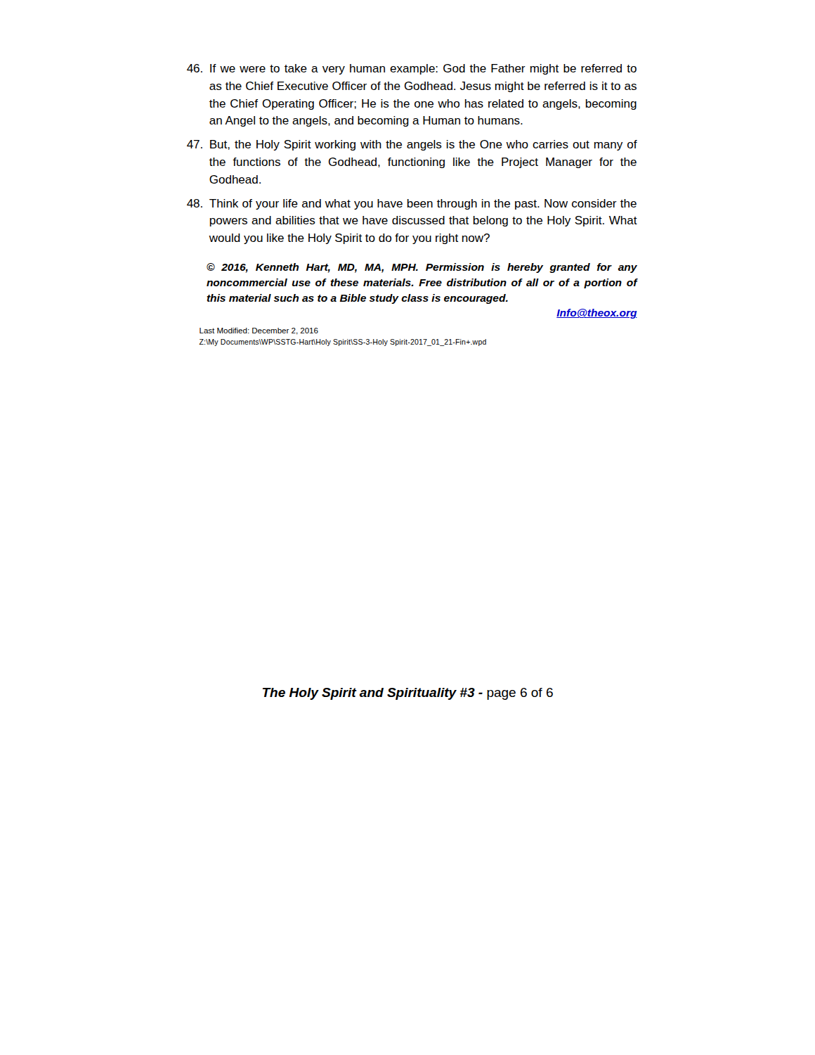46. If we were to take a very human example: God the Father might be referred to as the Chief Executive Officer of the Godhead. Jesus might be referred is it to as the Chief Operating Officer; He is the one who has related to angels, becoming an Angel to the angels, and becoming a Human to humans.
47. But, the Holy Spirit working with the angels is the One who carries out many of the functions of the Godhead, functioning like the Project Manager for the Godhead.
48. Think of your life and what you have been through in the past. Now consider the powers and abilities that we have discussed that belong to the Holy Spirit. What would you like the Holy Spirit to do for you right now?
© 2016, Kenneth Hart, MD, MA, MPH. Permission is hereby granted for any noncommercial use of these materials. Free distribution of all or of a portion of this material such as to a Bible study class is encouraged. Info@theox.org
Last Modified: December 2, 2016
Z:\My Documents\WP\SSTG-Hart\Holy Spirit\SS-3-Holy Spirit-2017_01_21-Fin+.wpd
The Holy Spirit and Spirituality #3 - page 6 of 6